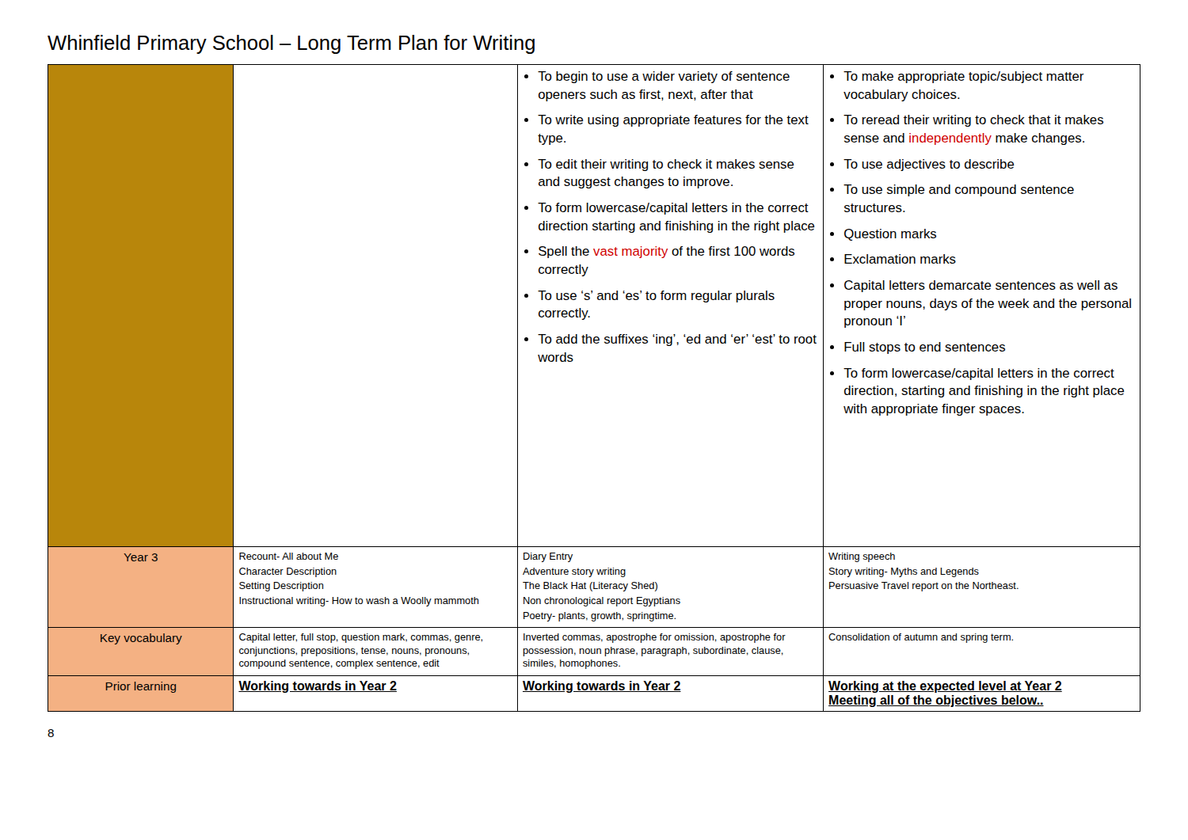Whinfield Primary School – Long Term Plan for Writing
| | | To begin to use a wider variety of sentence openers such as first, next, after that To write using appropriate features for the text type. To edit their writing to check it makes sense and suggest changes to improve. To form lowercase/capital letters in the correct direction starting and finishing in the right place Spell the vast majority of the first 100 words correctly To use ‘s’ and ‘es’ to form regular plurals correctly. To add the suffixes ‘ing’, ‘ed and ‘er’ ‘est’ to root words | To make appropriate topic/subject matter vocabulary choices. To reread their writing to check that it makes sense and independently make changes. To use adjectives to describe To use simple and compound sentence structures. Question marks Exclamation marks Capital letters demarcate sentences as well as proper nouns, days of the week and the personal pronoun ‘I’ Full stops to end sentences To form lowercase/capital letters in the correct direction, starting and finishing in the right place with appropriate finger spaces. |
| Year 3 | Recount- All about Me Character Description Setting Description Instructional writing- How to wash a Woolly mammoth | Diary Entry Adventure story writing The Black Hat (Literacy Shed) Non chronological report Egyptians Poetry- plants, growth, springtime. | Writing speech Story writing- Myths and Legends Persuasive Travel report on the Northeast. |
| Key vocabulary | Capital letter, full stop, question mark, commas, genre, conjunctions, prepositions, tense, nouns, pronouns, compound sentence, complex sentence, edit | Inverted commas, apostrophe for omission, apostrophe for possession, noun phrase, paragraph, subordinate, clause, similes, homophones. | Consolidation of autumn and spring term. |
| Prior learning | Working towards in Year 2 | Working towards in Year 2 | Working at the expected level at Year 2 Meeting all of the objectives below.. |
8